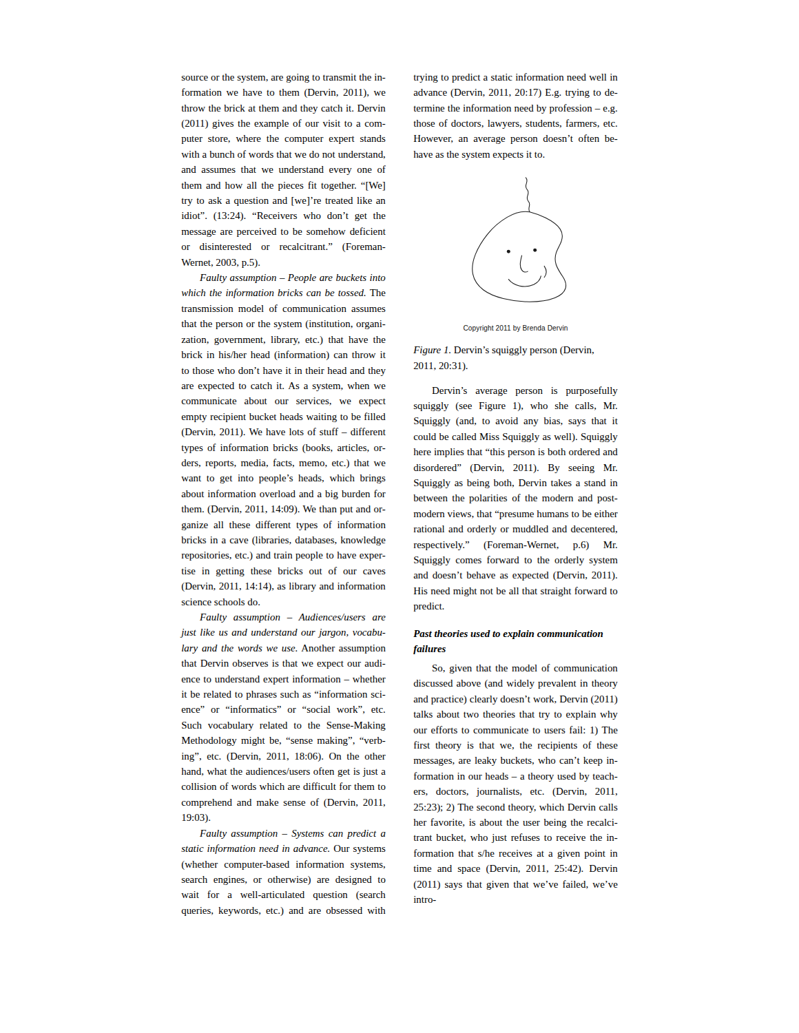source or the system, are going to transmit the information we have to them (Dervin, 2011), we throw the brick at them and they catch it. Dervin (2011) gives the example of our visit to a computer store, where the computer expert stands with a bunch of words that we do not understand, and assumes that we understand every one of them and how all the pieces fit together. “[We] try to ask a question and [we]’re treated like an idiot”. (13:24). “Receivers who don’t get the message are perceived to be somehow deficient or disinterested or recalcitrant.” (Foreman-Wernet, 2003, p.5).
Faulty assumption – People are buckets into which the information bricks can be tossed. The transmission model of communication assumes that the person or the system (institution, organization, government, library, etc.) that have the brick in his/her head (information) can throw it to those who don’t have it in their head and they are expected to catch it. As a system, when we communicate about our services, we expect empty recipient bucket heads waiting to be filled (Dervin, 2011). We have lots of stuff – different types of information bricks (books, articles, orders, reports, media, facts, memo, etc.) that we want to get into people’s heads, which brings about information overload and a big burden for them. (Dervin, 2011, 14:09). We than put and organize all these different types of information bricks in a cave (libraries, databases, knowledge repositories, etc.) and train people to have expertise in getting these bricks out of our caves (Dervin, 2011, 14:14), as library and information science schools do.
Faulty assumption – Audiences/users are just like us and understand our jargon, vocabulary and the words we use. Another assumption that Dervin observes is that we expect our audience to understand expert information – whether it be related to phrases such as “information science” or “informatics” or “social work”, etc. Such vocabulary related to the Sense-Making Methodology might be, “sense making”, “verbing”, etc. (Dervin, 2011, 18:06). On the other hand, what the audiences/users often get is just a collision of words which are difficult for them to comprehend and make sense of (Dervin, 2011, 19:03).
Faulty assumption – Systems can predict a static information need in advance. Our systems (whether computer-based information systems, search engines, or otherwise) are designed to wait for a well-articulated question (search queries, keywords, etc.) and are obsessed with trying to predict a static information need well in advance (Dervin, 2011, 20:17) E.g. trying to determine the information need by profession – e.g. those of doctors, lawyers, students, farmers, etc. However, an average person doesn’t often behave as the system expects it to.
Copyright 2011 by Brenda Dervin
Figure 1. Dervin’s squiggly person (Dervin, 2011, 20:31).
Dervin’s average person is purposefully squiggly (see Figure 1), who she calls, Mr. Squiggly (and, to avoid any bias, says that it could be called Miss Squiggly as well). Squiggly here implies that “this person is both ordered and disordered” (Dervin, 2011). By seeing Mr. Squiggly as being both, Dervin takes a stand in between the polarities of the modern and postmodern views, that “presume humans to be either rational and orderly or muddled and decentered, respectively.” (Foreman-Wernet, p.6) Mr. Squiggly comes forward to the orderly system and doesn’t behave as expected (Dervin, 2011). His need might not be all that straight forward to predict.
Past theories used to explain communication failures
So, given that the model of communication discussed above (and widely prevalent in theory and practice) clearly doesn’t work, Dervin (2011) talks about two theories that try to explain why our efforts to communicate to users fail: 1) The first theory is that we, the recipients of these messages, are leaky buckets, who can’t keep information in our heads – a theory used by teachers, doctors, journalists, etc. (Dervin, 2011, 25:23); 2) The second theory, which Dervin calls her favorite, is about the user being the recalcitrant bucket, who just refuses to receive the information that s/he receives at a given point in time and space (Dervin, 2011, 25:42). Dervin (2011) says that given that we’ve failed, we’ve intro-